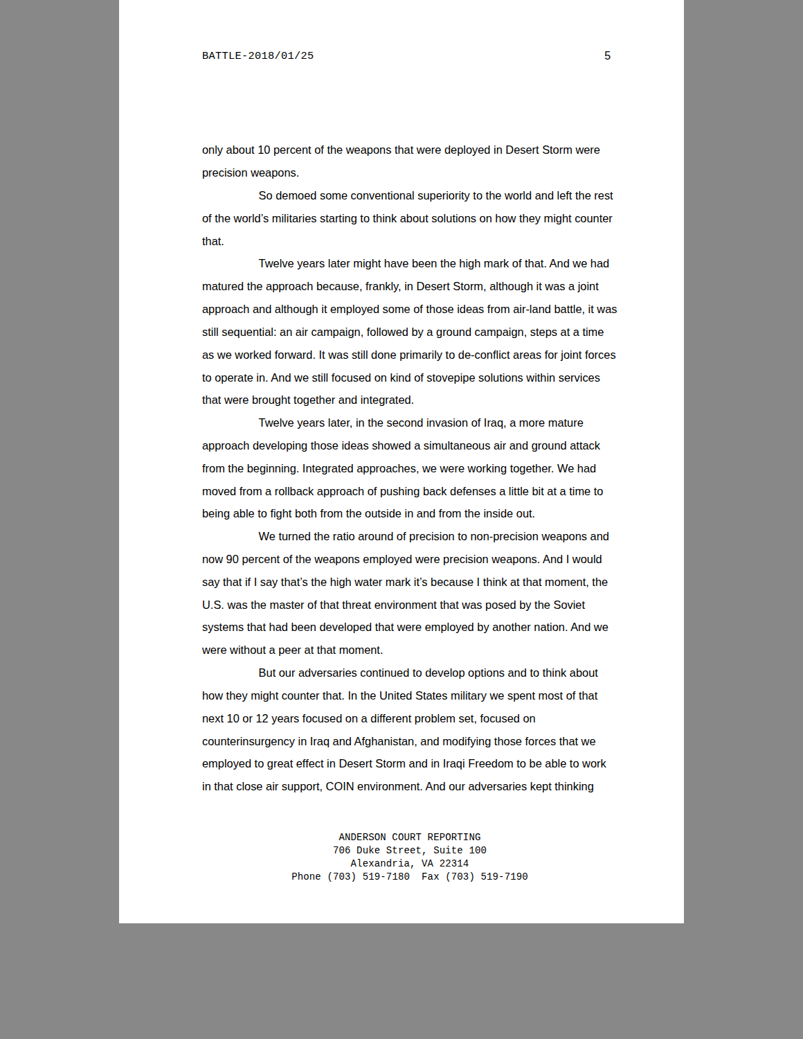BATTLE-2018/01/25
5
only about 10 percent of the weapons that were deployed in Desert Storm were precision weapons.
So demoed some conventional superiority to the world and left the rest of the world’s militaries starting to think about solutions on how they might counter that.
Twelve years later might have been the high mark of that. And we had matured the approach because, frankly, in Desert Storm, although it was a joint approach and although it employed some of those ideas from air-land battle, it was still sequential: an air campaign, followed by a ground campaign, steps at a time as we worked forward. It was still done primarily to de-conflict areas for joint forces to operate in. And we still focused on kind of stovepipe solutions within services that were brought together and integrated.
Twelve years later, in the second invasion of Iraq, a more mature approach developing those ideas showed a simultaneous air and ground attack from the beginning. Integrated approaches, we were working together. We had moved from a rollback approach of pushing back defenses a little bit at a time to being able to fight both from the outside in and from the inside out.
We turned the ratio around of precision to non-precision weapons and now 90 percent of the weapons employed were precision weapons. And I would say that if I say that’s the high water mark it’s because I think at that moment, the U.S. was the master of that threat environment that was posed by the Soviet systems that had been developed that were employed by another nation. And we were without a peer at that moment.
But our adversaries continued to develop options and to think about how they might counter that. In the United States military we spent most of that next 10 or 12 years focused on a different problem set, focused on counterinsurgency in Iraq and Afghanistan, and modifying those forces that we employed to great effect in Desert Storm and in Iraqi Freedom to be able to work in that close air support, COIN environment. And our adversaries kept thinking
ANDERSON COURT REPORTING
706 Duke Street, Suite 100
Alexandria, VA 22314
Phone (703) 519-7180 Fax (703) 519-7190